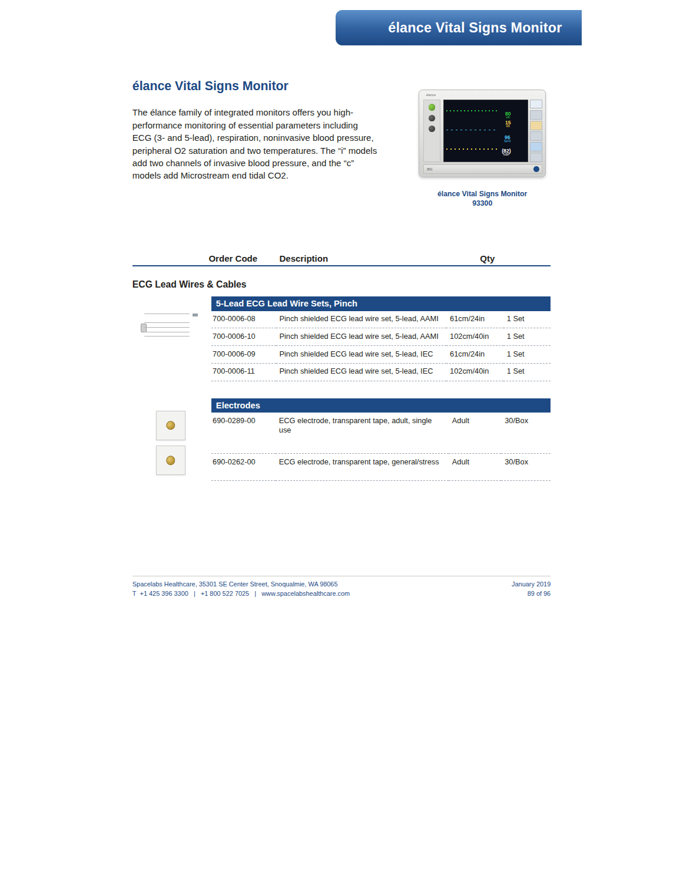élance Vital Signs Monitor
élance Vital Signs Monitor
The élance family of integrated monitors offers you high-performance monitoring of essential parameters including ECG (3- and 5-lead), respiration, noninvasive blood pressure, peripheral O2 saturation and two temperatures. The “i” models add two channels of invasive blood pressure, and the “c” models add Microstream end tidal CO2.
élance
80HR
15RR
96SpO2
(82)NIBP
(82)
élance Vital Signs Monitor
93300
Order Code
Description
Qty
ECG Lead Wires & Cables
5-Lead ECG Lead Wire Sets, Pinch
| 700-0006-08 | Pinch shielded ECG lead wire set, 5-lead, AAMI | 61cm/24in | 1 Set |
| 700-0006-10 | Pinch shielded ECG lead wire set, 5-lead, AAMI | 102cm/40in | 1 Set |
| 700-0006-09 | Pinch shielded ECG lead wire set, 5-lead, IEC | 61cm/24in | 1 Set |
| 700-0006-11 | Pinch shielded ECG lead wire set, 5-lead, IEC | 102cm/40in | 1 Set |
Electrodes
| 690-0289-00 | ECG electrode, transparent tape, adult, single use | Adult | 30/Box |
| 690-0262-00 | ECG electrode, transparent tape, general/stress | Adult | 30/Box |
Spacelabs Healthcare, 35301 SE Center Street, Snoqualmie, WA 98065
T +1 425 396 3300 | +1 800 522 7025 | www.spacelabshealthcare.com
January 2019
89 of 96